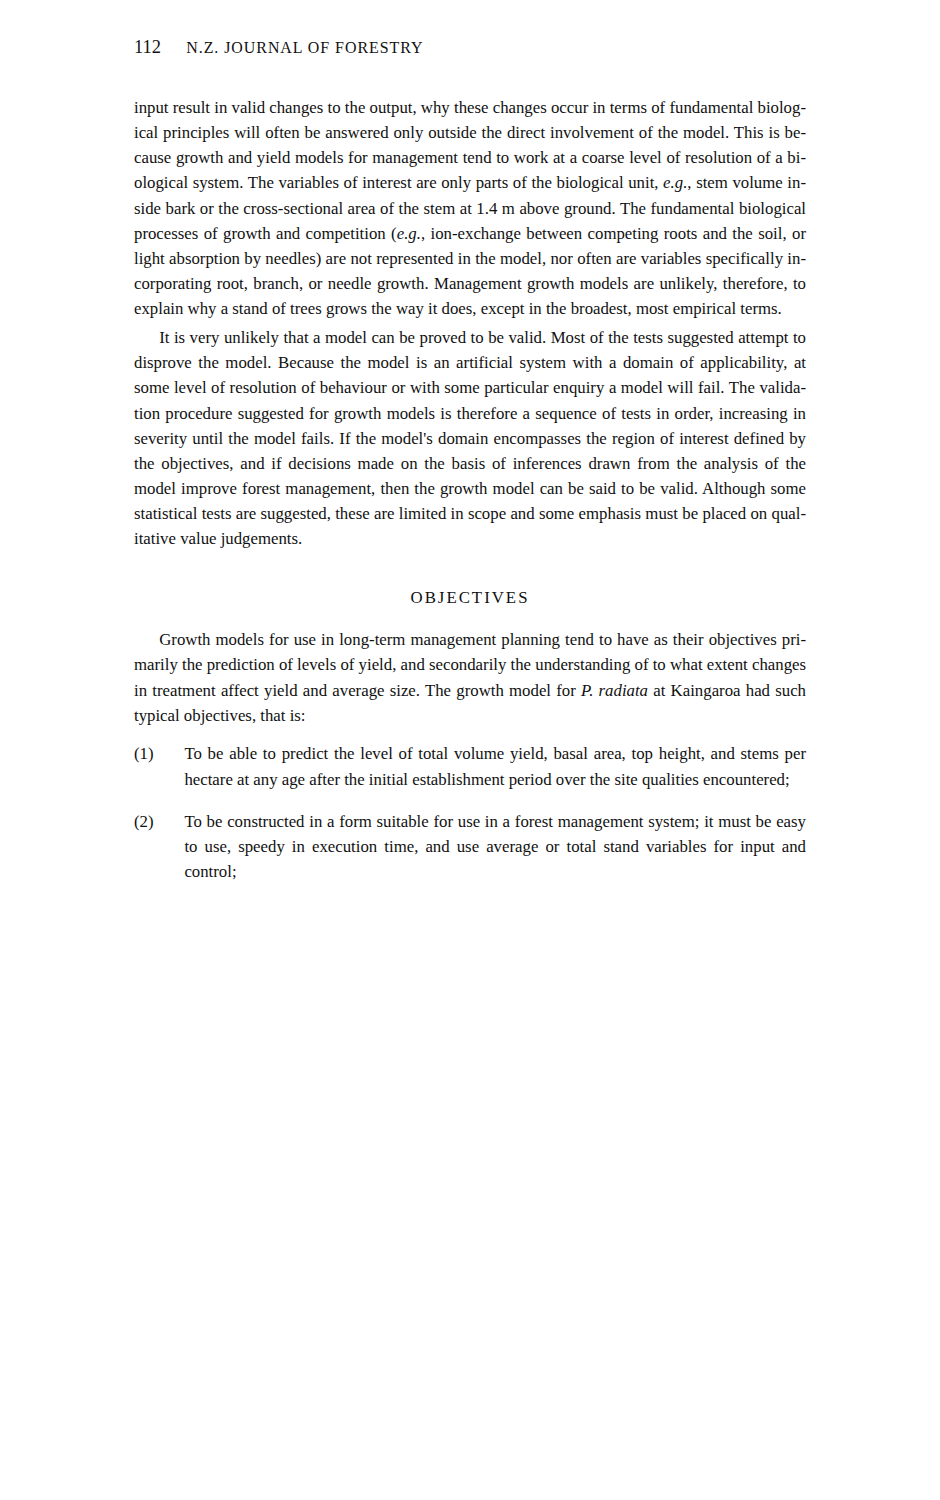112 N.Z. Journal of Forestry
input result in valid changes to the output, why these changes occur in terms of fundamental biological principles will often be answered only outside the direct involvement of the model. This is because growth and yield models for management tend to work at a coarse level of resolution of a biological system. The variables of interest are only parts of the biological unit, e.g., stem volume inside bark or the cross-sectional area of the stem at 1.4 m above ground. The fundamental biological processes of growth and competition (e.g., ion-exchange between competing roots and the soil, or light absorption by needles) are not represented in the model, nor often are variables specifically incorporating root, branch, or needle growth. Management growth models are unlikely, therefore, to explain why a stand of trees grows the way it does, except in the broadest, most empirical terms.
It is very unlikely that a model can be proved to be valid. Most of the tests suggested attempt to disprove the model. Because the model is an artificial system with a domain of applicability, at some level of resolution of behaviour or with some particular enquiry a model will fail. The validation procedure suggested for growth models is therefore a sequence of tests in order, increasing in severity until the model fails. If the model's domain encompasses the region of interest defined by the objectives, and if decisions made on the basis of inferences drawn from the analysis of the model improve forest management, then the growth model can be said to be valid. Although some statistical tests are suggested, these are limited in scope and some emphasis must be placed on qualitative value judgements.
Objectives
Growth models for use in long-term management planning tend to have as their objectives primarily the prediction of levels of yield, and secondarily the understanding of to what extent changes in treatment affect yield and average size. The growth model for P. radiata at Kaingaroa had such typical objectives, that is:
To be able to predict the level of total volume yield, basal area, top height, and stems per hectare at any age after the initial establishment period over the site qualities encountered;
To be constructed in a form suitable for use in a forest management system; it must be easy to use, speedy in execution time, and use average or total stand variables for input and control;